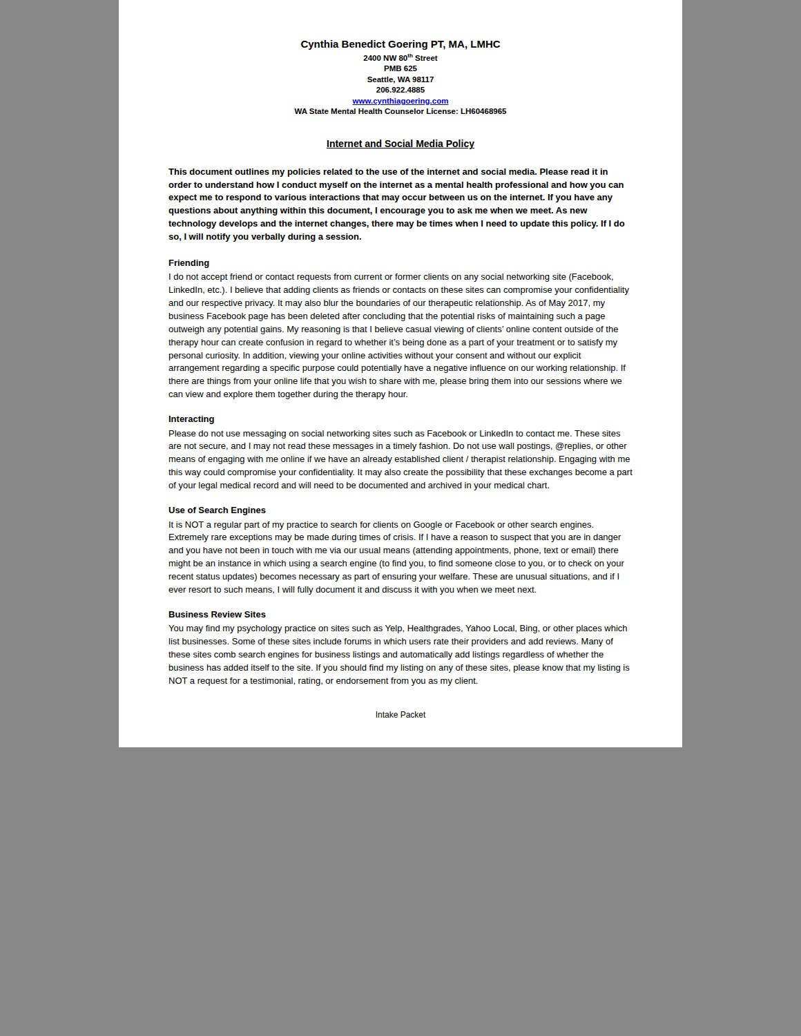Cynthia Benedict Goering PT, MA, LMHC
2400 NW 80th Street
PMB 625
Seattle, WA 98117
206.922.4885
www.cynthiagoering.com
WA State Mental Health Counselor License: LH60468965
Internet and Social Media Policy
This document outlines my policies related to the use of the internet and social media. Please read it in order to understand how I conduct myself on the internet as a mental health professional and how you can expect me to respond to various interactions that may occur between us on the internet. If you have any questions about anything within this document, I encourage you to ask me when we meet. As new technology develops and the internet changes, there may be times when I need to update this policy. If I do so, I will notify you verbally during a session.
Friending
I do not accept friend or contact requests from current or former clients on any social networking site (Facebook, LinkedIn, etc.). I believe that adding clients as friends or contacts on these sites can compromise your confidentiality and our respective privacy. It may also blur the boundaries of our therapeutic relationship. As of May 2017, my business Facebook page has been deleted after concluding that the potential risks of maintaining such a page outweigh any potential gains. My reasoning is that I believe casual viewing of clients’ online content outside of the therapy hour can create confusion in regard to whether it’s being done as a part of your treatment or to satisfy my personal curiosity. In addition, viewing your online activities without your consent and without our explicit arrangement regarding a specific purpose could potentially have a negative influence on our working relationship. If there are things from your online life that you wish to share with me, please bring them into our sessions where we can view and explore them together during the therapy hour.
Interacting
Please do not use messaging on social networking sites such as Facebook or LinkedIn to contact me. These sites are not secure, and I may not read these messages in a timely fashion. Do not use wall postings, @replies, or other means of engaging with me online if we have an already established client / therapist relationship. Engaging with me this way could compromise your confidentiality. It may also create the possibility that these exchanges become a part of your legal medical record and will need to be documented and archived in your medical chart.
Use of Search Engines
It is NOT a regular part of my practice to search for clients on Google or Facebook or other search engines. Extremely rare exceptions may be made during times of crisis. If I have a reason to suspect that you are in danger and you have not been in touch with me via our usual means (attending appointments, phone, text or email) there might be an instance in which using a search engine (to find you, to find someone close to you, or to check on your recent status updates) becomes necessary as part of ensuring your welfare. These are unusual situations, and if I ever resort to such means, I will fully document it and discuss it with you when we meet next.
Business Review Sites
You may find my psychology practice on sites such as Yelp, Healthgrades, Yahoo Local, Bing, or other places which list businesses. Some of these sites include forums in which users rate their providers and add reviews. Many of these sites comb search engines for business listings and automatically add listings regardless of whether the business has added itself to the site. If you should find my listing on any of these sites, please know that my listing is NOT a request for a testimonial, rating, or endorsement from you as my client.
Intake Packet